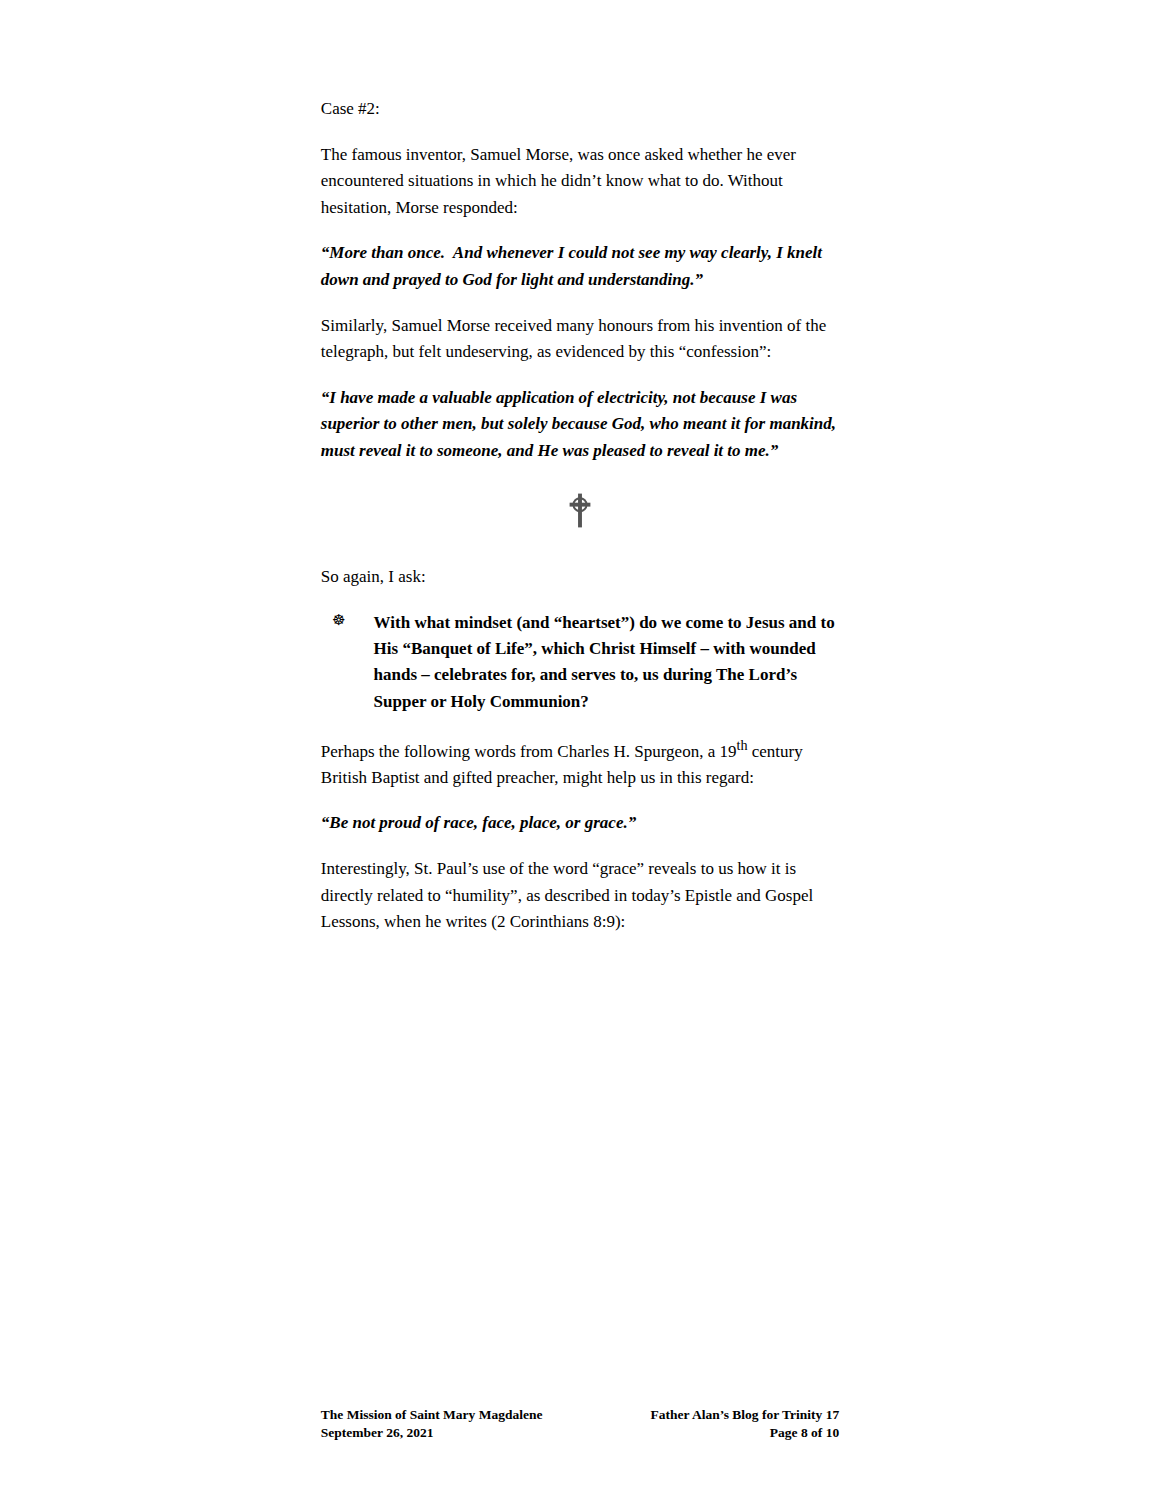Case #2:
The famous inventor, Samuel Morse, was once asked whether he ever encountered situations in which he didn’t know what to do. Without hesitation, Morse responded:
“More than once. And whenever I could not see my way clearly, I knelt down and prayed to God for light and understanding.”
Similarly, Samuel Morse received many honours from his invention of the telegraph, but felt undeserving, as evidenced by this “confession”:
“I have made a valuable application of electricity, not because I was superior to other men, but solely because God, who meant it for mankind, must reveal it to someone, and He was pleased to reveal it to me.”
So again, I ask:
☸
With what mindset (and “heartset”) do we come to Jesus and to His “Banquet of Life”, which Christ Himself – with wounded hands – celebrates for, and serves to, us during The Lord’s Supper or Holy Communion?
Perhaps the following words from Charles H. Spurgeon, a 19th century British Baptist and gifted preacher, might help us in this regard:
“Be not proud of race, face, place, or grace.”
Interestingly, St. Paul’s use of the word “grace” reveals to us how it is directly related to “humility”, as described in today’s Epistle and Gospel Lessons, when he writes (2 Corinthians 8:9):
| The Mission of Saint Mary Magdalene | Father Alan’s Blog for Trinity 17 |
| September 26, 2021 | Page 8 of 10 |